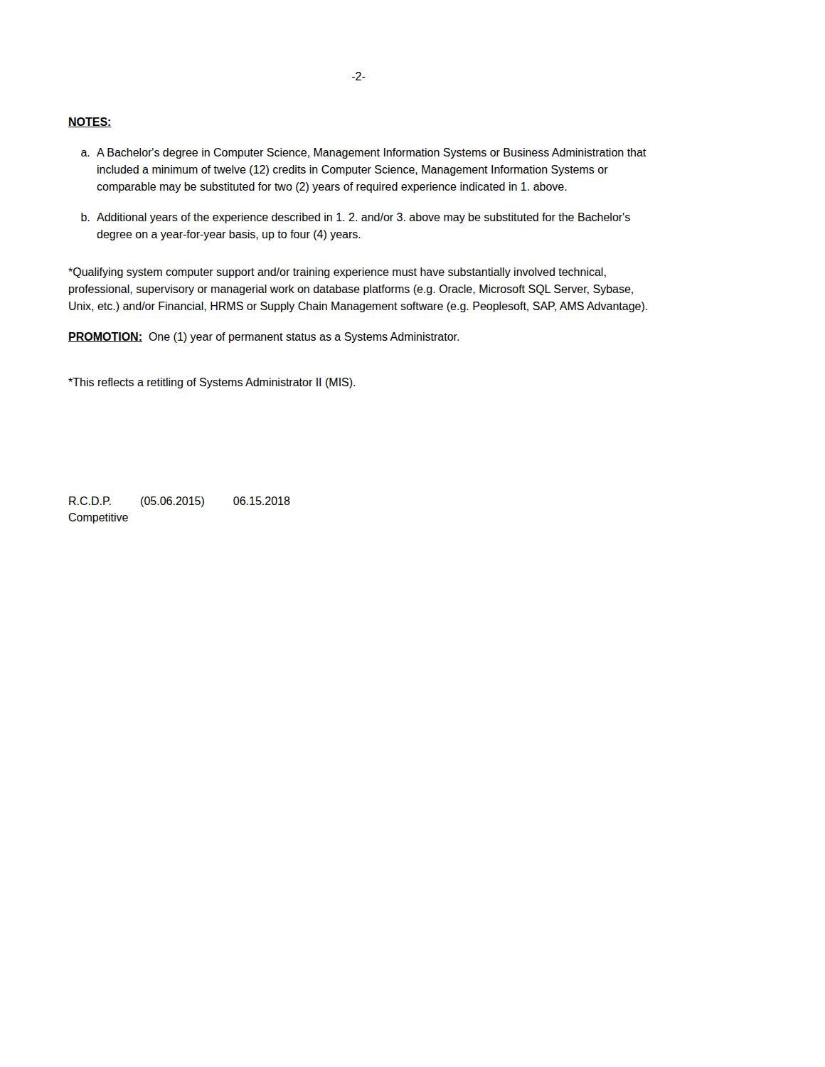-2-
NOTES:
A Bachelor's degree in Computer Science, Management Information Systems or Business Administration that included a minimum of twelve (12) credits in Computer Science, Management Information Systems or comparable may be substituted for two (2) years of required experience indicated in 1. above.
Additional years of the experience described in 1. 2. and/or 3. above may be substituted for the Bachelor's degree on a year-for-year basis, up to four (4) years.
*Qualifying system computer support and/or training experience must have substantially involved technical, professional, supervisory or managerial work on database platforms (e.g. Oracle, Microsoft SQL Server, Sybase, Unix, etc.) and/or Financial, HRMS or Supply Chain Management software (e.g. Peoplesoft, SAP, AMS Advantage).
PROMOTION: One (1) year of permanent status as a Systems Administrator.
*This reflects a retitling of Systems Administrator II (MIS).
R.C.D.P. (05.06.2015) 06.15.2018
Competitive